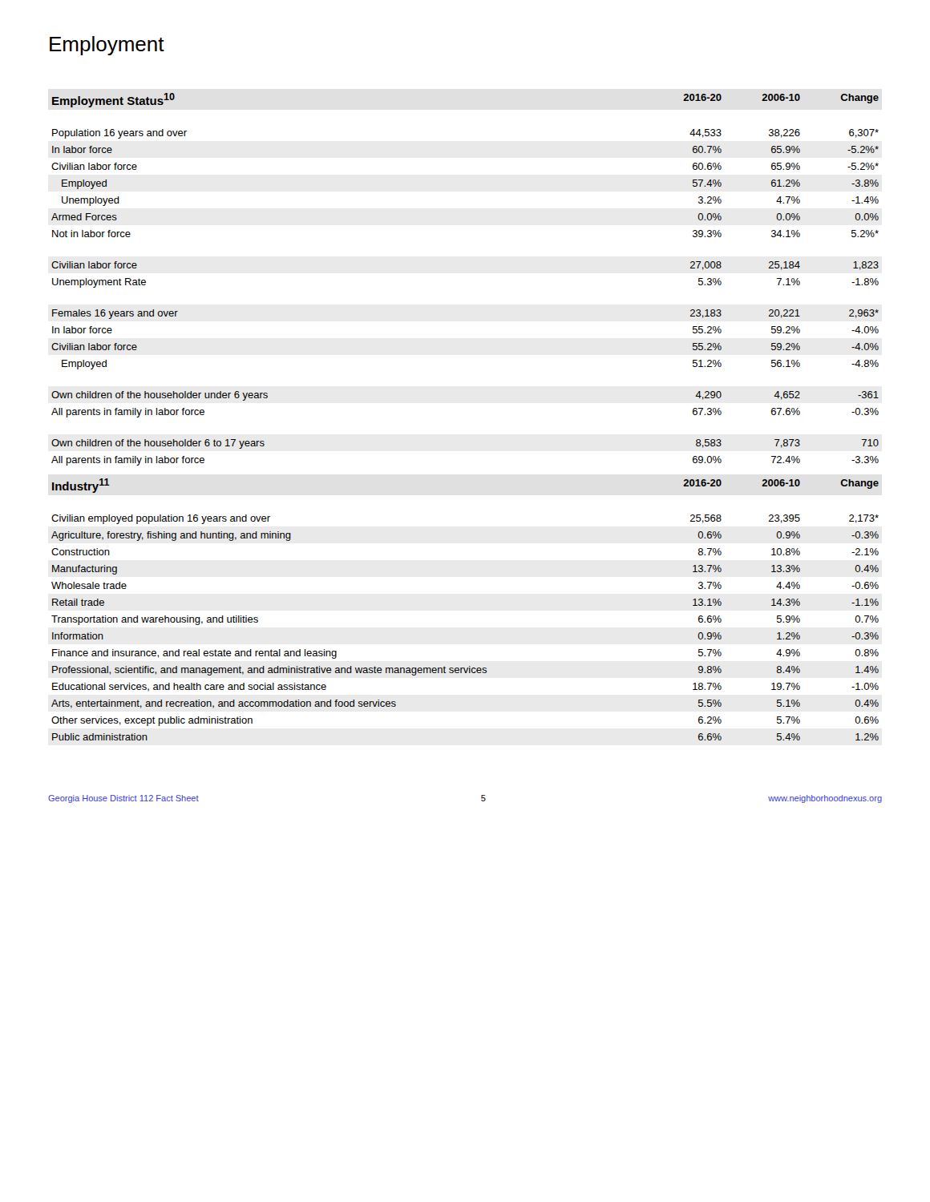Employment
| Employment Status 10 | 2016-20 | 2006-10 | Change |
| --- | --- | --- | --- |
| Population 16 years and over | 44,533 | 38,226 | 6,307* |
| In labor force | 60.7% | 65.9% | -5.2%* |
| Civilian labor force | 60.6% | 65.9% | -5.2%* |
| Employed | 57.4% | 61.2% | -3.8% |
| Unemployed | 3.2% | 4.7% | -1.4% |
| Armed Forces | 0.0% | 0.0% | 0.0% |
| Not in labor force | 39.3% | 34.1% | 5.2%* |
| Civilian labor force | 27,008 | 25,184 | 1,823 |
| Unemployment Rate | 5.3% | 7.1% | -1.8% |
| Females 16 years and over | 23,183 | 20,221 | 2,963* |
| In labor force | 55.2% | 59.2% | -4.0% |
| Civilian labor force | 55.2% | 59.2% | -4.0% |
| Employed | 51.2% | 56.1% | -4.8% |
| Own children of the householder under 6 years | 4,290 | 4,652 | -361 |
| All parents in family in labor force | 67.3% | 67.6% | -0.3% |
| Own children of the householder 6 to 17 years | 8,583 | 7,873 | 710 |
| All parents in family in labor force | 69.0% | 72.4% | -3.3% |
| Industry 11 | 2016-20 | 2006-10 | Change |
| --- | --- | --- | --- |
| Civilian employed population 16 years and over | 25,568 | 23,395 | 2,173* |
| Agriculture, forestry, fishing and hunting, and mining | 0.6% | 0.9% | -0.3% |
| Construction | 8.7% | 10.8% | -2.1% |
| Manufacturing | 13.7% | 13.3% | 0.4% |
| Wholesale trade | 3.7% | 4.4% | -0.6% |
| Retail trade | 13.1% | 14.3% | -1.1% |
| Transportation and warehousing, and utilities | 6.6% | 5.9% | 0.7% |
| Information | 0.9% | 1.2% | -0.3% |
| Finance and insurance, and real estate and rental and leasing | 5.7% | 4.9% | 0.8% |
| Professional, scientific, and management, and administrative and waste management services | 9.8% | 8.4% | 1.4% |
| Educational services, and health care and social assistance | 18.7% | 19.7% | -1.0% |
| Arts, entertainment, and recreation, and accommodation and food services | 5.5% | 5.1% | 0.4% |
| Other services, except public administration | 6.2% | 5.7% | 0.6% |
| Public administration | 6.6% | 5.4% | 1.2% |
Georgia House District 112 Fact Sheet 5 www.neighborhoodnexus.org